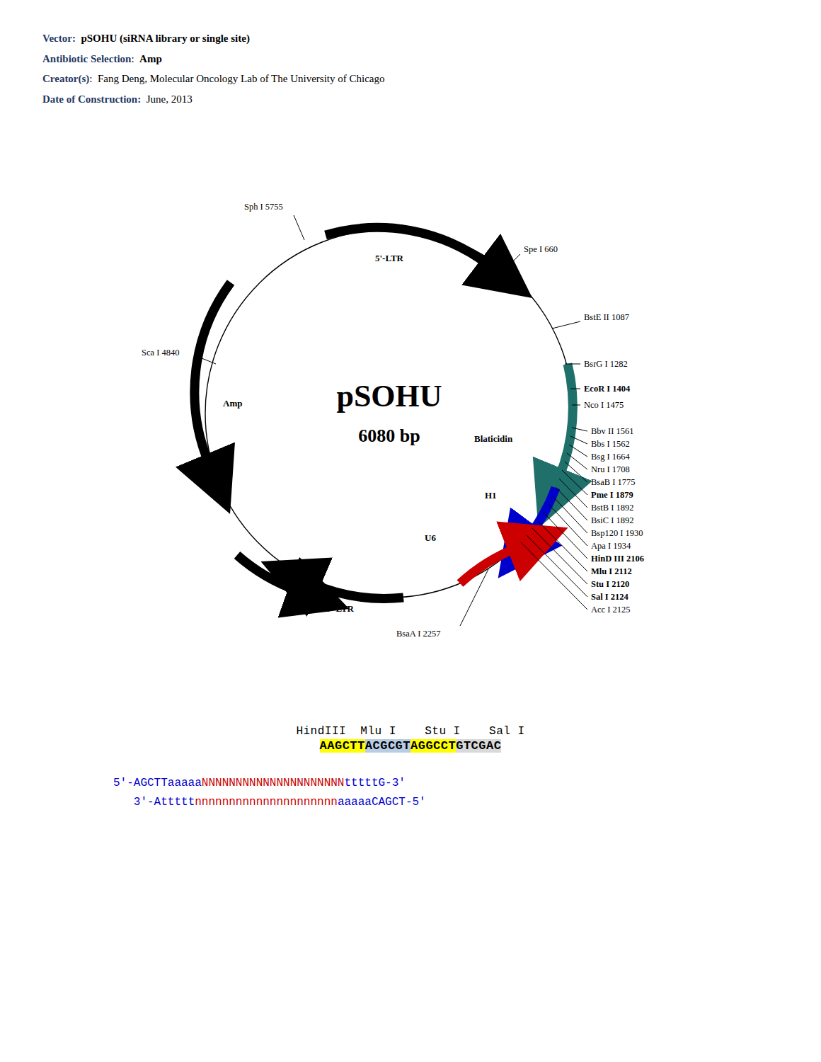Vector: pSOHU (siRNA library or single site)
Antibiotic Selection: Amp
Creator(s): Fang Deng, Molecular Oncology Lab of The University of Chicago
Date of Construction: June, 2013
5'-LTR Amp Ori 3'-LTR Blaticidin H1 U6 pSOHU 6080 bp Sph I 5755 Spe I 660 BstE II 1087 BsrG I 1282 EcoR I 1404 Nco I 1475 Bbv II 1561 Bbs I 1562 Bsg I 1664 Nru I 1708 BsaB I 1775 Pme I 1879 BstB I 1892 BsiC I 1892 Bsp120 I 1930 Apa I 1934 HinD III 2106 Mlu I 2112 Stu I 2120 Sal I 2124 Acc I 2125 BsaA I 2257 Sca I 4840
HindIII Mlu I Stu I Sal I
AAGCTT ACGCGT AGGCCT GTCGAC
5'-AGCTT aaaaa NNNNNNNNNNNNNNNNNNNNN ttttt G-3' 3'-A ttttt nnnnnnnnnnnnnnnnnnnnn aaaaa CAGCT-5'